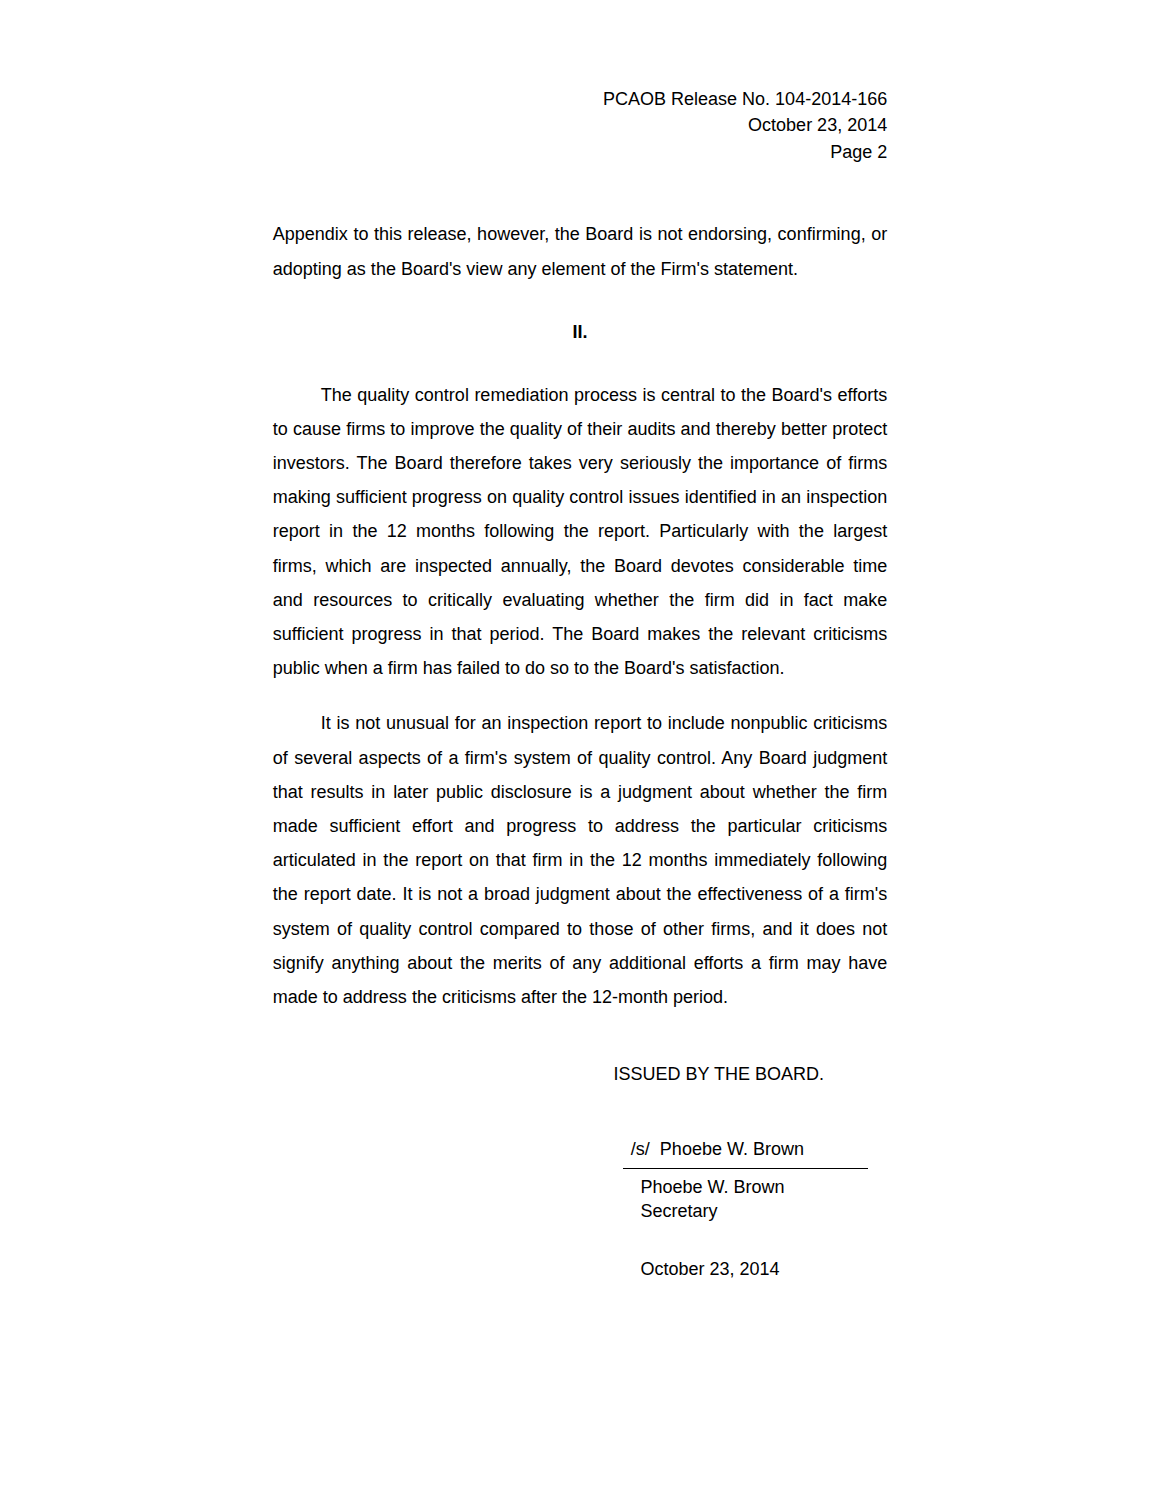PCAOB Release No. 104-2014-166
October 23, 2014
Page 2
Appendix to this release, however, the Board is not endorsing, confirming, or adopting as the Board's view any element of the Firm's statement.
II.
The quality control remediation process is central to the Board's efforts to cause firms to improve the quality of their audits and thereby better protect investors. The Board therefore takes very seriously the importance of firms making sufficient progress on quality control issues identified in an inspection report in the 12 months following the report. Particularly with the largest firms, which are inspected annually, the Board devotes considerable time and resources to critically evaluating whether the firm did in fact make sufficient progress in that period. The Board makes the relevant criticisms public when a firm has failed to do so to the Board's satisfaction.
It is not unusual for an inspection report to include nonpublic criticisms of several aspects of a firm's system of quality control. Any Board judgment that results in later public disclosure is a judgment about whether the firm made sufficient effort and progress to address the particular criticisms articulated in the report on that firm in the 12 months immediately following the report date. It is not a broad judgment about the effectiveness of a firm's system of quality control compared to those of other firms, and it does not signify anything about the merits of any additional efforts a firm may have made to address the criticisms after the 12-month period.
ISSUED BY THE BOARD.
/s/ Phoebe W. Brown
Phoebe W. Brown
Secretary
October 23, 2014